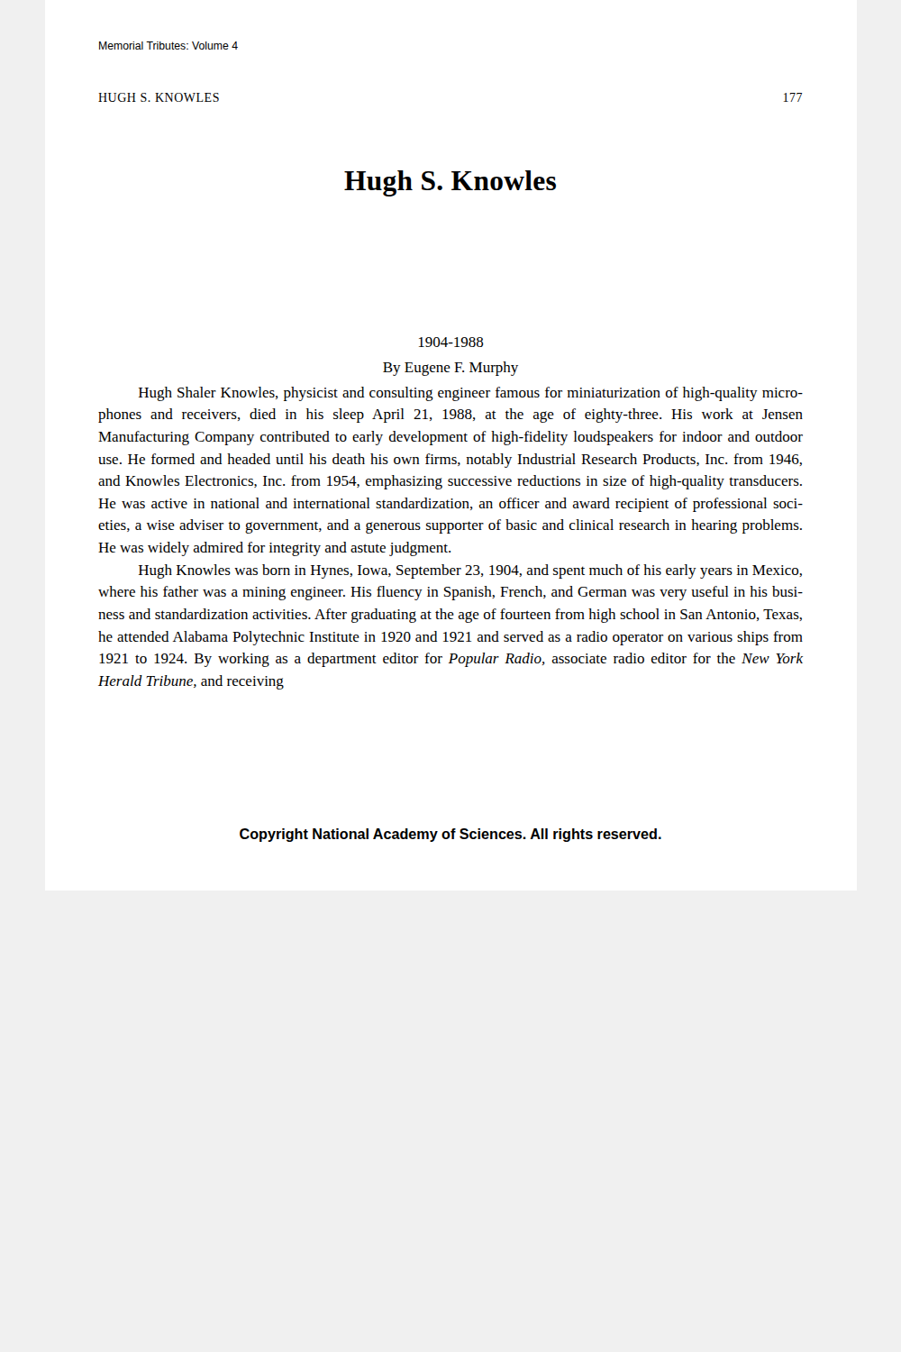Memorial Tributes: Volume 4
Hugh S. Knowles 177
Hugh S. Knowles
1904-1988
By Eugene F. Murphy
Hugh Shaler Knowles, physicist and consulting engineer famous for miniaturization of high-quality microphones and receivers, died in his sleep April 21, 1988, at the age of eighty-three. His work at Jensen Manufacturing Company contributed to early development of high-fidelity loudspeakers for indoor and outdoor use. He formed and headed until his death his own firms, notably Industrial Research Products, Inc. from 1946, and Knowles Electronics, Inc. from 1954, emphasizing successive reductions in size of high-quality transducers. He was active in national and international standardization, an officer and award recipient of professional societies, a wise adviser to government, and a generous supporter of basic and clinical research in hearing problems. He was widely admired for integrity and astute judgment.
Hugh Knowles was born in Hynes, Iowa, September 23, 1904, and spent much of his early years in Mexico, where his father was a mining engineer. His fluency in Spanish, French, and German was very useful in his business and standardization activities. After graduating at the age of fourteen from high school in San Antonio, Texas, he attended Alabama Polytechnic Institute in 1920 and 1921 and served as a radio operator on various ships from 1921 to 1924. By working as a department editor for Popular Radio, associate radio editor for the New York Herald Tribune, and receiving
Copyright National Academy of Sciences. All rights reserved.